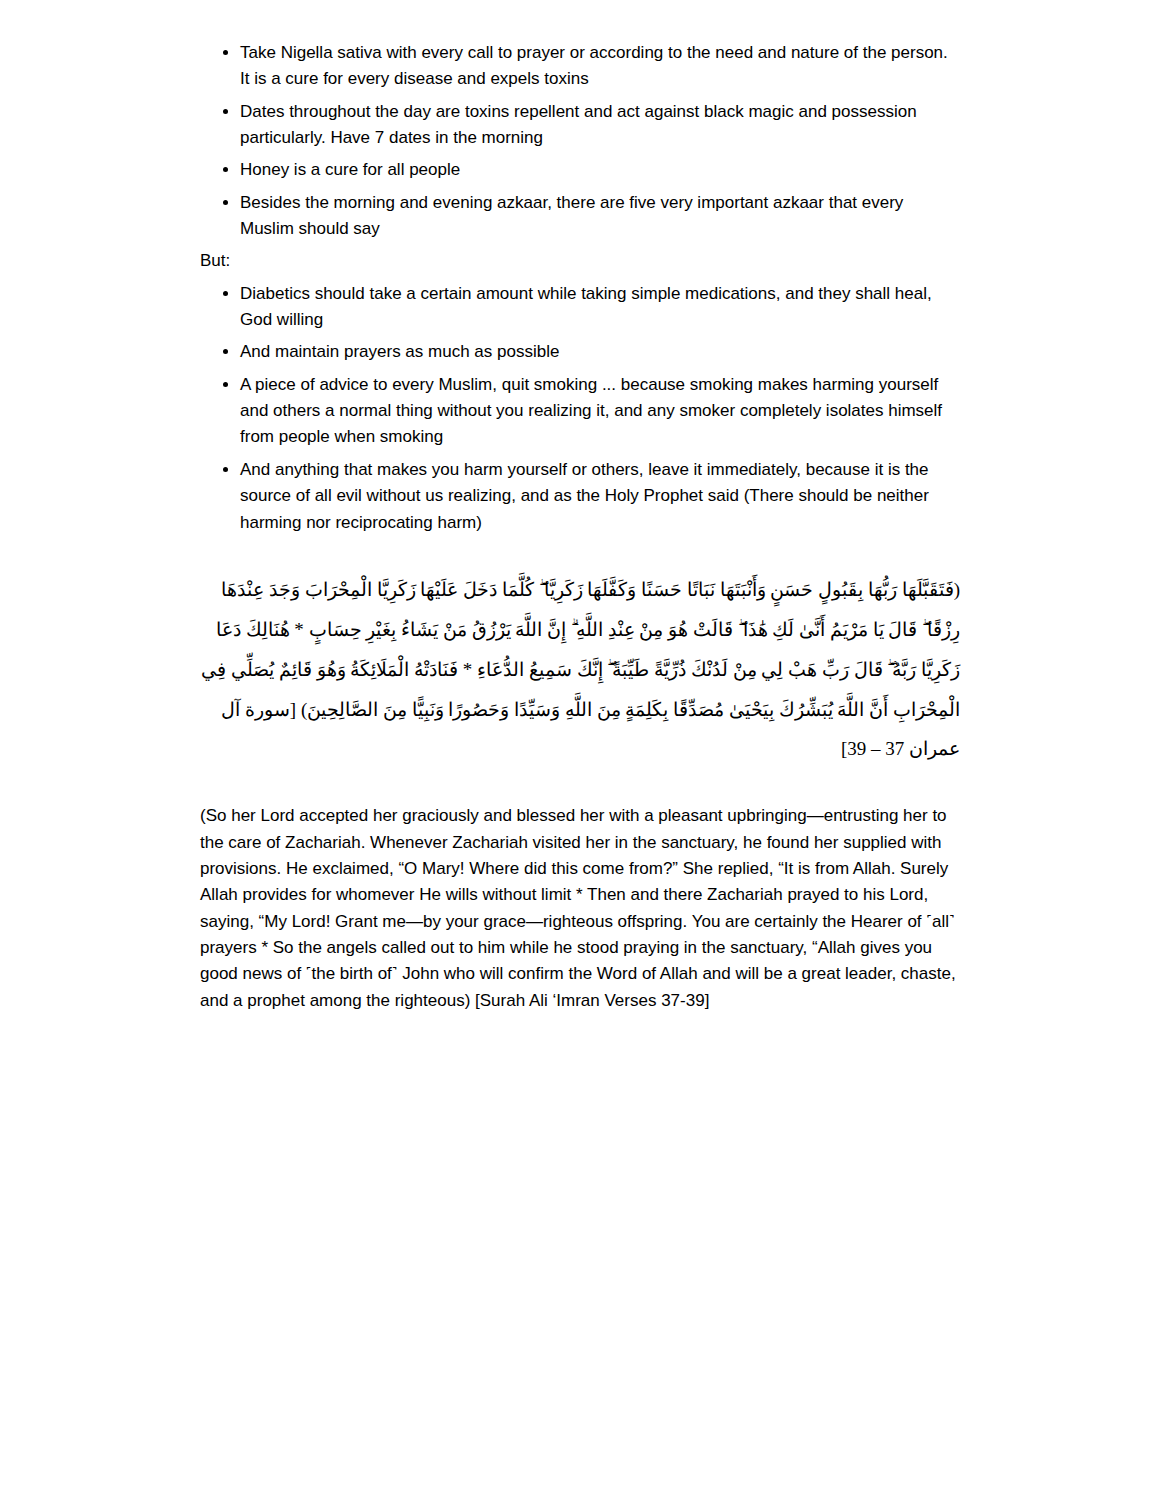Take Nigella sativa with every call to prayer or according to the need and nature of the person. It is a cure for every disease and expels toxins
Dates throughout the day are toxins repellent and act against black magic and possession particularly. Have 7 dates in the morning
Honey is a cure for all people
Besides the morning and evening azkaar, there are five very important azkaar that every Muslim should say
But:
Diabetics should take a certain amount while taking simple medications, and they shall heal, God willing
And maintain prayers as much as possible
A piece of advice to every Muslim, quit smoking ... because smoking makes harming yourself and others a normal thing without you realizing it, and any smoker completely isolates himself from people when smoking
And anything that makes you harm yourself or others, leave it immediately, because it is the source of all evil without us realizing, and as the Holy Prophet said (There should be neither harming nor reciprocating harm)
(فَتَقَبَّلَهَا رَبُّهَا بِقَبُولٍ حَسَنٍ وَأَنْبَتَهَا نَبَاتًا حَسَنًا وَكَفَّلَهَا زَكَرِيَّا ۖ كُلَّمَا دَخَلَ عَلَيْهَا زَكَرِيَّا الْمِحْرَابَ وَجَدَ عِنْدَهَا رِزْقًا ۖ قَالَ يَا مَرْيَمُ أَنَّىٰ لَكِ هَٰذَا ۖ قَالَتْ هُوَ مِنْ عِنْدِ اللَّهِ ۗ إِنَّ اللَّهَ يَرْزُقُ مَنْ يَشَاءُ بِغَيْرِ حِسَابٍ * هُنَالِكَ دَعَا زَكَرِيَّا رَبَّهُ ۖ قَالَ رَبِّ هَبْ لِي مِنْ لَدُنْكَ ذُرِّيَّةً طَيِّبَةً ۖ إِنَّكَ سَمِيعُ الدُّعَاءِ * فَنَادَتْهُ الْمَلَائِكَةُ وَهُوَ قَائِمٌ يُصَلِّي فِي الْمِحْرَابِ أَنَّ اللَّهَ يُبَشِّرُكَ بِيَحْيَىٰ مُصَدِّقًا بِكَلِمَةٍ مِنَ اللَّهِ وَسَيِّدًا وَحَصُورًا وَنَبِيًّا مِنَ الصَّالِحِينَ) [سورة آل عمران 37 – 39]
(So her Lord accepted her graciously and blessed her with a pleasant upbringing—entrusting her to the care of Zachariah. Whenever Zachariah visited her in the sanctuary, he found her supplied with provisions. He exclaimed, “O Mary! Where did this come from?” She replied, “It is from Allah. Surely Allah provides for whomever He wills without limit * Then and there Zachariah prayed to his Lord, saying, “My Lord! Grant me—by your grace—righteous offspring. You are certainly the Hearer of ˹all˺ prayers * So the angels called out to him while he stood praying in the sanctuary, “Allah gives you good news of ˹the birth of˺ John who will confirm the Word of Allah and will be a great leader, chaste, and a prophet among the righteous) [Surah Ali ‘Imran Verses 37-39]